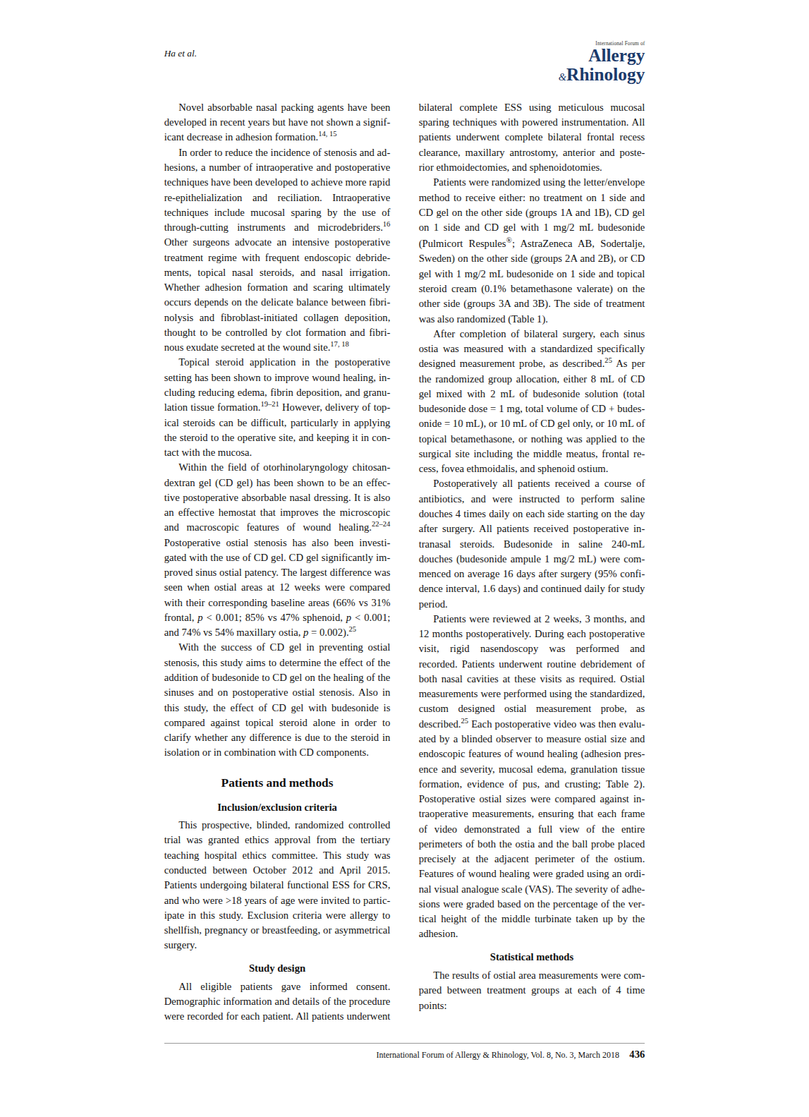Ha et al.
International Forum of Allergy &Rhinology
Novel absorbable nasal packing agents have been developed in recent years but have not shown a significant decrease in adhesion formation.14, 15
In order to reduce the incidence of stenosis and adhesions, a number of intraoperative and postoperative techniques have been developed to achieve more rapid re-epithelialization and reciliation. Intraoperative techniques include mucosal sparing by the use of through-cutting instruments and microdebriders.16 Other surgeons advocate an intensive postoperative treatment regime with frequent endoscopic debridements, topical nasal steroids, and nasal irrigation. Whether adhesion formation and scaring ultimately occurs depends on the delicate balance between fibrinolysis and fibroblast-initiated collagen deposition, thought to be controlled by clot formation and fibrinous exudate secreted at the wound site.17, 18
Topical steroid application in the postoperative setting has been shown to improve wound healing, including reducing edema, fibrin deposition, and granulation tissue formation.19–21 However, delivery of topical steroids can be difficult, particularly in applying the steroid to the operative site, and keeping it in contact with the mucosa.
Within the field of otorhinolaryngology chitosan-dextran gel (CD gel) has been shown to be an effective postoperative absorbable nasal dressing. It is also an effective hemostat that improves the microscopic and macroscopic features of wound healing.22–24 Postoperative ostial stenosis has also been investigated with the use of CD gel. CD gel significantly improved sinus ostial patency. The largest difference was seen when ostial areas at 12 weeks were compared with their corresponding baseline areas (66% vs 31% frontal, p < 0.001; 85% vs 47% sphenoid, p < 0.001; and 74% vs 54% maxillary ostia, p = 0.002).25
With the success of CD gel in preventing ostial stenosis, this study aims to determine the effect of the addition of budesonide to CD gel on the healing of the sinuses and on postoperative ostial stenosis. Also in this study, the effect of CD gel with budesonide is compared against topical steroid alone in order to clarify whether any difference is due to the steroid in isolation or in combination with CD components.
Patients and methods
Inclusion/exclusion criteria
This prospective, blinded, randomized controlled trial was granted ethics approval from the tertiary teaching hospital ethics committee. This study was conducted between October 2012 and April 2015. Patients undergoing bilateral functional ESS for CRS, and who were >18 years of age were invited to participate in this study. Exclusion criteria were allergy to shellfish, pregnancy or breastfeeding, or asymmetrical surgery.
Study design
All eligible patients gave informed consent. Demographic information and details of the procedure were recorded for each patient. All patients underwent bilateral complete ESS using meticulous mucosal sparing techniques with powered instrumentation. All patients underwent complete bilateral frontal recess clearance, maxillary antrostomy, anterior and posterior ethmoidectomies, and sphenoidotomies.
Patients were randomized using the letter/envelope method to receive either: no treatment on 1 side and CD gel on the other side (groups 1A and 1B), CD gel on 1 side and CD gel with 1 mg/2 mL budesonide (Pulmicort Respules®; AstraZeneca AB, Sodertalje, Sweden) on the other side (groups 2A and 2B), or CD gel with 1 mg/2 mL budesonide on 1 side and topical steroid cream (0.1% betamethasone valerate) on the other side (groups 3A and 3B). The side of treatment was also randomized (Table 1).
After completion of bilateral surgery, each sinus ostia was measured with a standardized specifically designed measurement probe, as described.25 As per the randomized group allocation, either 8 mL of CD gel mixed with 2 mL of budesonide solution (total budesonide dose = 1 mg, total volume of CD + budesonide = 10 mL), or 10 mL of CD gel only, or 10 mL of topical betamethasone, or nothing was applied to the surgical site including the middle meatus, frontal recess, fovea ethmoidalis, and sphenoid ostium.
Postoperatively all patients received a course of antibiotics, and were instructed to perform saline douches 4 times daily on each side starting on the day after surgery. All patients received postoperative intranasal steroids. Budesonide in saline 240-mL douches (budesonide ampule 1 mg/2 mL) were commenced on average 16 days after surgery (95% confidence interval, 1.6 days) and continued daily for study period.
Patients were reviewed at 2 weeks, 3 months, and 12 months postoperatively. During each postoperative visit, rigid nasendoscopy was performed and recorded. Patients underwent routine debridement of both nasal cavities at these visits as required. Ostial measurements were performed using the standardized, custom designed ostial measurement probe, as described.25 Each postoperative video was then evaluated by a blinded observer to measure ostial size and endoscopic features of wound healing (adhesion presence and severity, mucosal edema, granulation tissue formation, evidence of pus, and crusting; Table 2). Postoperative ostial sizes were compared against intraoperative measurements, ensuring that each frame of video demonstrated a full view of the entire perimeters of both the ostia and the ball probe placed precisely at the adjacent perimeter of the ostium. Features of wound healing were graded using an ordinal visual analogue scale (VAS). The severity of adhesions were graded based on the percentage of the vertical height of the middle turbinate taken up by the adhesion.
Statistical methods
The results of ostial area measurements were compared between treatment groups at each of 4 time points:
International Forum of Allergy & Rhinology, Vol. 8, No. 3, March 2018 436